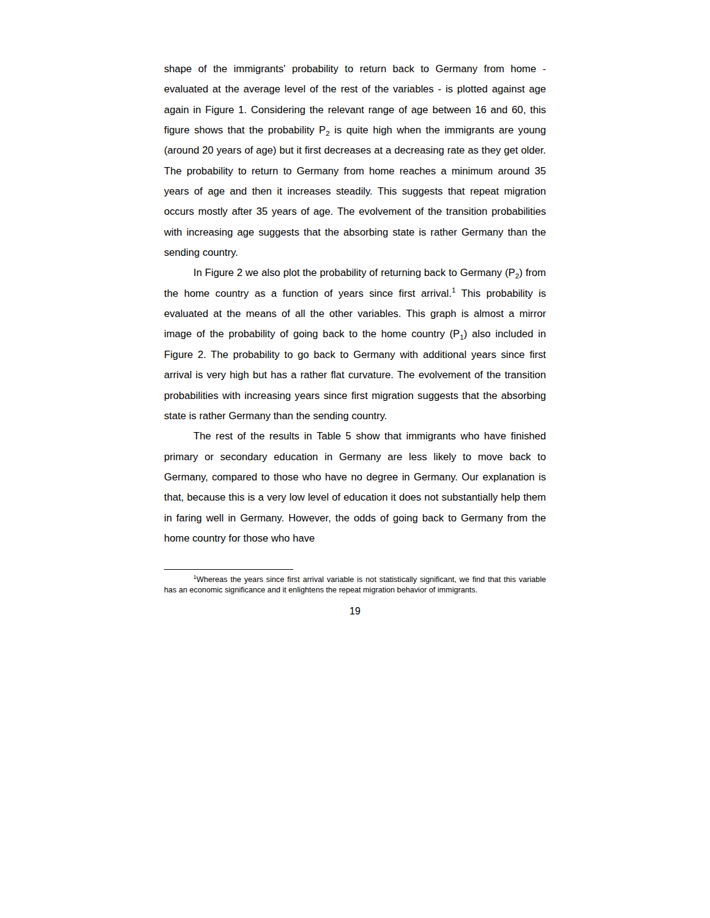shape of the immigrants' probability to return back to Germany from home - evaluated at the average level of the rest of the variables - is plotted against age again in Figure 1. Considering the relevant range of age between 16 and 60, this figure shows that the probability P2 is quite high when the immigrants are young (around 20 years of age) but it first decreases at a decreasing rate as they get older. The probability to return to Germany from home reaches a minimum around 35 years of age and then it increases steadily. This suggests that repeat migration occurs mostly after 35 years of age. The evolvement of the transition probabilities with increasing age suggests that the absorbing state is rather Germany than the sending country.
In Figure 2 we also plot the probability of returning back to Germany (P2) from the home country as a function of years since first arrival.1 This probability is evaluated at the means of all the other variables. This graph is almost a mirror image of the probability of going back to the home country (P1) also included in Figure 2. The probability to go back to Germany with additional years since first arrival is very high but has a rather flat curvature. The evolvement of the transition probabilities with increasing years since first migration suggests that the absorbing state is rather Germany than the sending country.
The rest of the results in Table 5 show that immigrants who have finished primary or secondary education in Germany are less likely to move back to Germany, compared to those who have no degree in Germany. Our explanation is that, because this is a very low level of education it does not substantially help them in faring well in Germany. However, the odds of going back to Germany from the home country for those who have
1Whereas the years since first arrival variable is not statistically significant, we find that this variable has an economic significance and it enlightens the repeat migration behavior of immigrants.
19